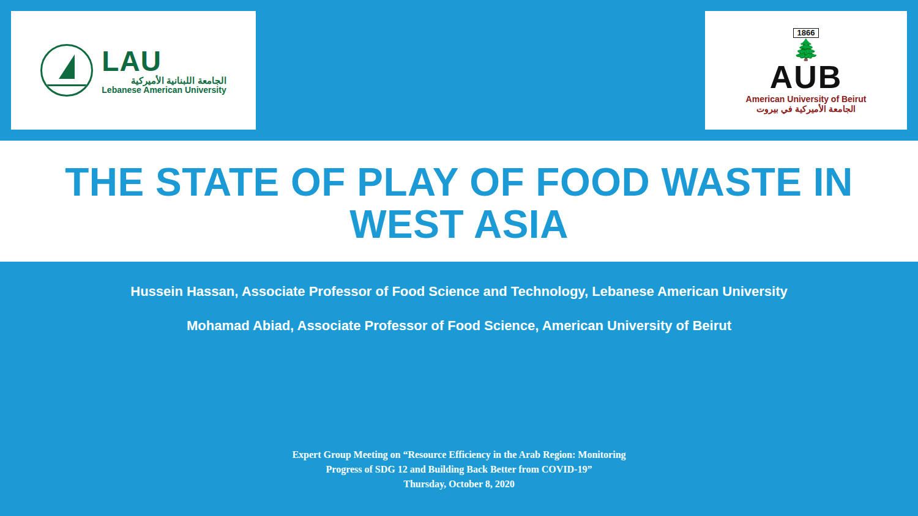LAU
الجامعة اللبنانية الأميركية
Lebanese American University
1866
🌲
AUB
American University of Beirut
الجامعة الأميركية في بيروت
The State of Play of Food Waste in West Asia
Hussein Hassan, Associate Professor of Food Science and Technology, Lebanese American University
Mohamad Abiad, Associate Professor of Food Science, American University of Beirut
Expert Group Meeting on “Resource Efficiency in the Arab Region: Monitoring
Progress of SDG 12 and Building Back Better from COVID-19”
Thursday, October 8, 2020